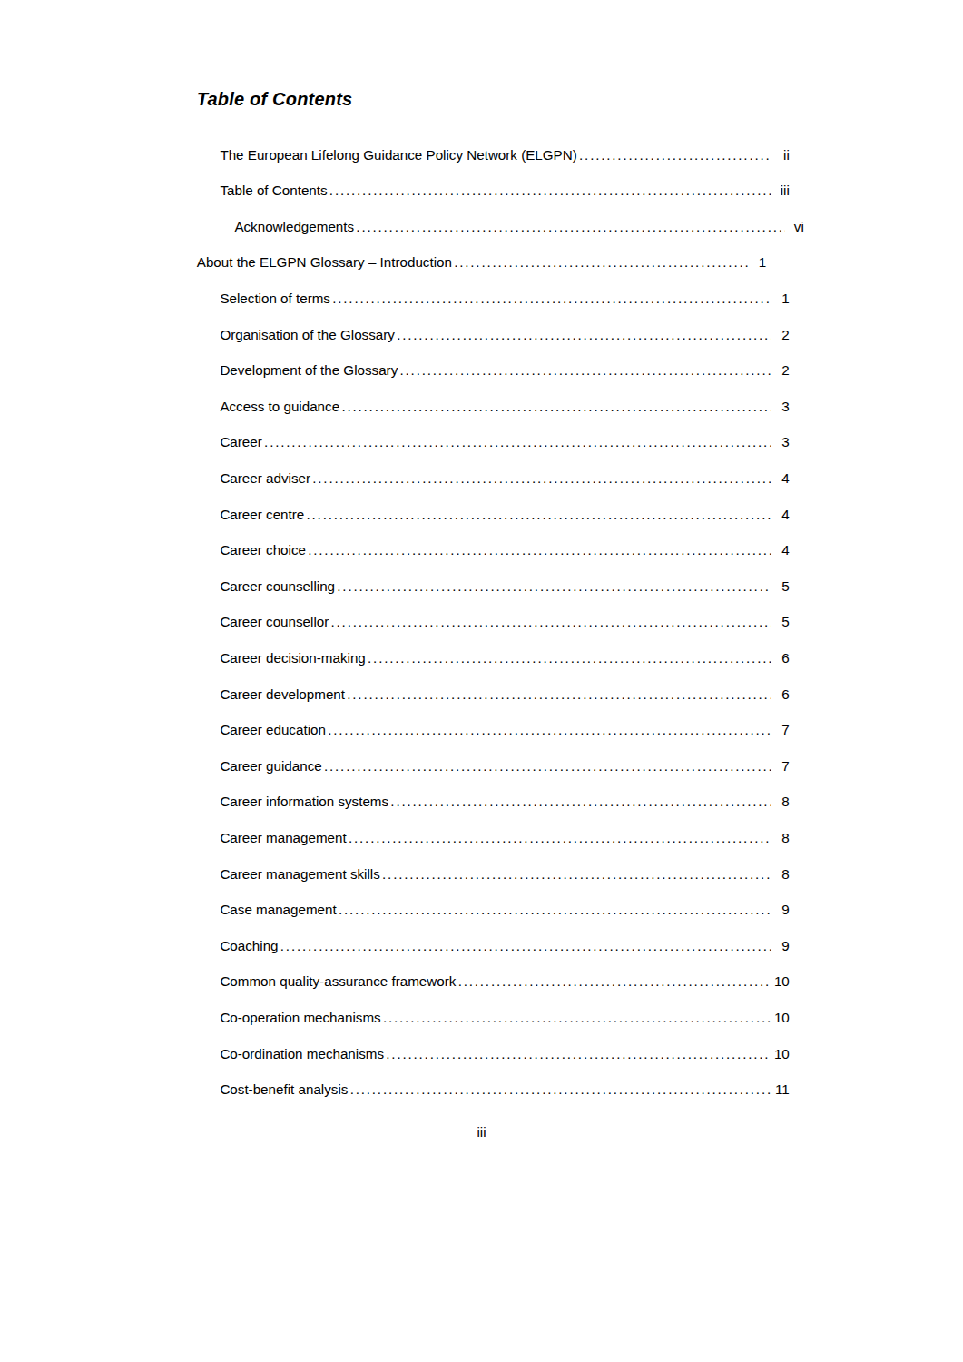Table of Contents
The European Lifelong Guidance Policy Network (ELGPN) .................................................................................................................................................................. ii
Table of Contents .................................................................................................................................................................. iii
Acknowledgements .................................................................................................................................................................. vi
About the ELGPN Glossary – Introduction .................................................................................................................................................................. 1
Selection of terms .................................................................................................................................................................. 1
Organisation of the Glossary .................................................................................................................................................................. 2
Development of the Glossary .................................................................................................................................................................. 2
Access to guidance .................................................................................................................................................................. 3
Career .................................................................................................................................................................. 3
Career adviser .................................................................................................................................................................. 4
Career centre .................................................................................................................................................................. 4
Career choice .................................................................................................................................................................. 4
Career counselling .................................................................................................................................................................. 5
Career counsellor .................................................................................................................................................................. 5
Career decision-making .................................................................................................................................................................. 6
Career development .................................................................................................................................................................. 6
Career education .................................................................................................................................................................. 7
Career guidance .................................................................................................................................................................. 7
Career information systems .................................................................................................................................................................. 8
Career management .................................................................................................................................................................. 8
Career management skills .................................................................................................................................................................. 8
Case management .................................................................................................................................................................. 9
Coaching .................................................................................................................................................................. 9
Common quality-assurance framework .................................................................................................................................................................. 10
Co-operation mechanisms .................................................................................................................................................................. 10
Co-ordination mechanisms .................................................................................................................................................................. 10
Cost-benefit analysis .................................................................................................................................................................. 11
iii